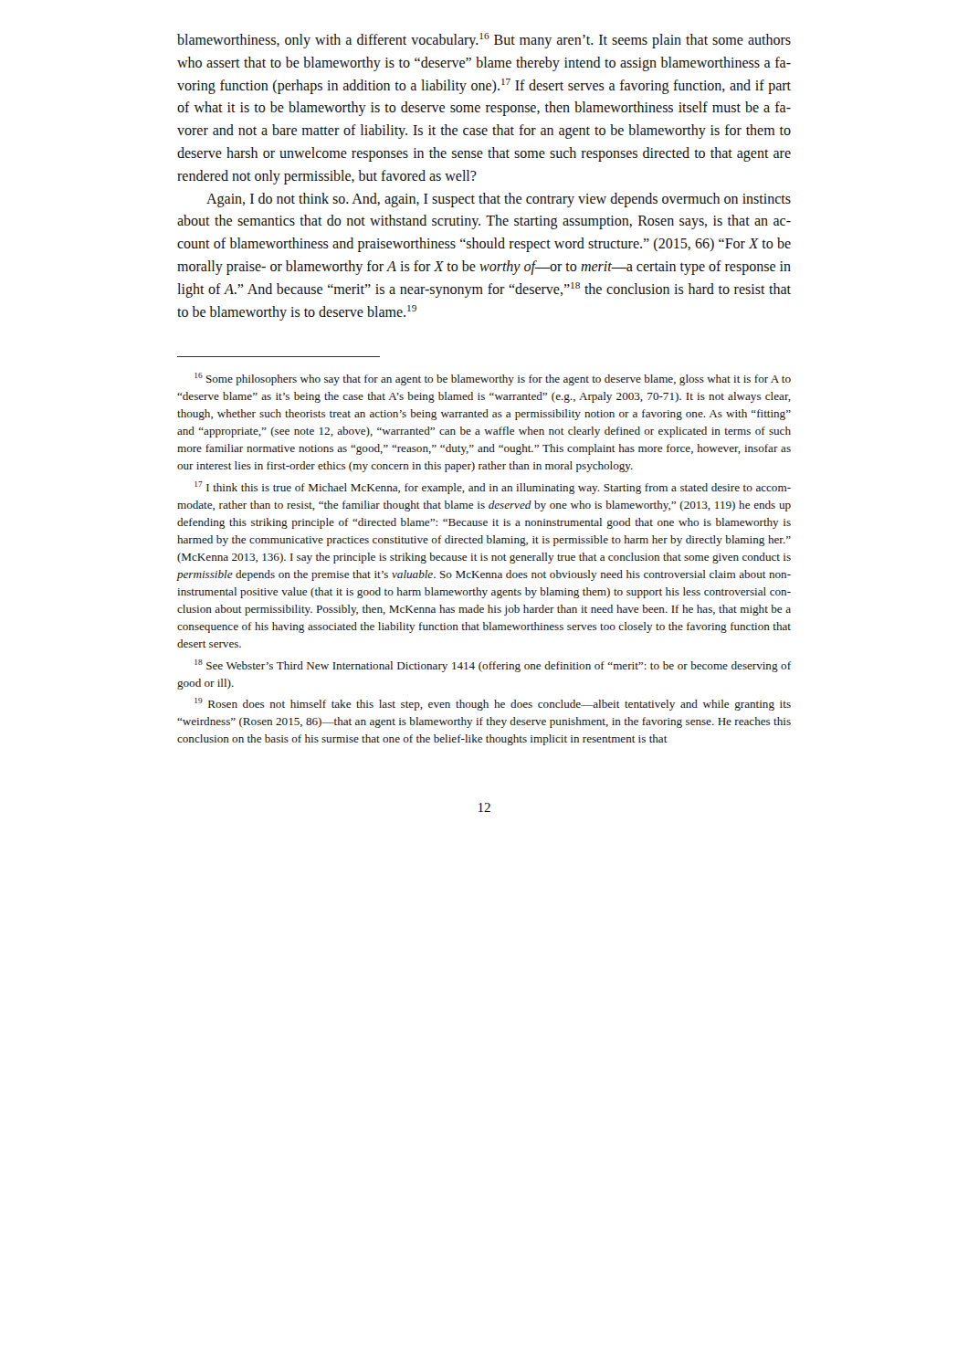blameworthiness, only with a different vocabulary.16 But many aren’t. It seems plain that some authors who assert that to be blameworthy is to “deserve” blame thereby intend to assign blameworthiness a favoring function (perhaps in addition to a liability one).17 If desert serves a favoring function, and if part of what it is to be blameworthy is to deserve some response, then blameworthiness itself must be a favorer and not a bare matter of liability. Is it the case that for an agent to be blameworthy is for them to deserve harsh or unwelcome responses in the sense that some such responses directed to that agent are rendered not only permissible, but favored as well?
Again, I do not think so. And, again, I suspect that the contrary view depends overmuch on instincts about the semantics that do not withstand scrutiny. The starting assumption, Rosen says, is that an account of blameworthiness and praiseworthiness “should respect word structure.” (2015, 66) “For X to be morally praise- or blameworthy for A is for X to be worthy of—or to merit—a certain type of response in light of A.” And because “merit” is a near-synonym for “deserve,”18 the conclusion is hard to resist that to be blameworthy is to deserve blame.19
16 Some philosophers who say that for an agent to be blameworthy is for the agent to deserve blame, gloss what it is for A to “deserve blame” as it’s being the case that A’s being blamed is “warranted” (e.g., Arpaly 2003, 70-71). It is not always clear, though, whether such theorists treat an action’s being warranted as a permissibility notion or a favoring one. As with “fitting” and “appropriate,” (see note 12, above), “warranted” can be a waffle when not clearly defined or explicated in terms of such more familiar normative notions as “good,” “reason,” “duty,” and “ought.” This complaint has more force, however, insofar as our interest lies in first-order ethics (my concern in this paper) rather than in moral psychology.
17 I think this is true of Michael McKenna, for example, and in an illuminating way. Starting from a stated desire to accommodate, rather than to resist, “the familiar thought that blame is deserved by one who is blameworthy,” (2013, 119) he ends up defending this striking principle of “directed blame”: “Because it is a noninstrumental good that one who is blameworthy is harmed by the communicative practices constitutive of directed blaming, it is permissible to harm her by directly blaming her.” (McKenna 2013, 136). I say the principle is striking because it is not generally true that a conclusion that some given conduct is permissible depends on the premise that it’s valuable. So McKenna does not obviously need his controversial claim about noninstrumental positive value (that it is good to harm blameworthy agents by blaming them) to support his less controversial conclusion about permissibility. Possibly, then, McKenna has made his job harder than it need have been. If he has, that might be a consequence of his having associated the liability function that blameworthiness serves too closely to the favoring function that desert serves.
18 See Webster’s Third New International Dictionary 1414 (offering one definition of “merit”: to be or become deserving of good or ill).
19 Rosen does not himself take this last step, even though he does conclude—albeit tentatively and while granting its “weirdness” (Rosen 2015, 86)—that an agent is blameworthy if they deserve punishment, in the favoring sense. He reaches this conclusion on the basis of his surmise that one of the belief-like thoughts implicit in resentment is that
12